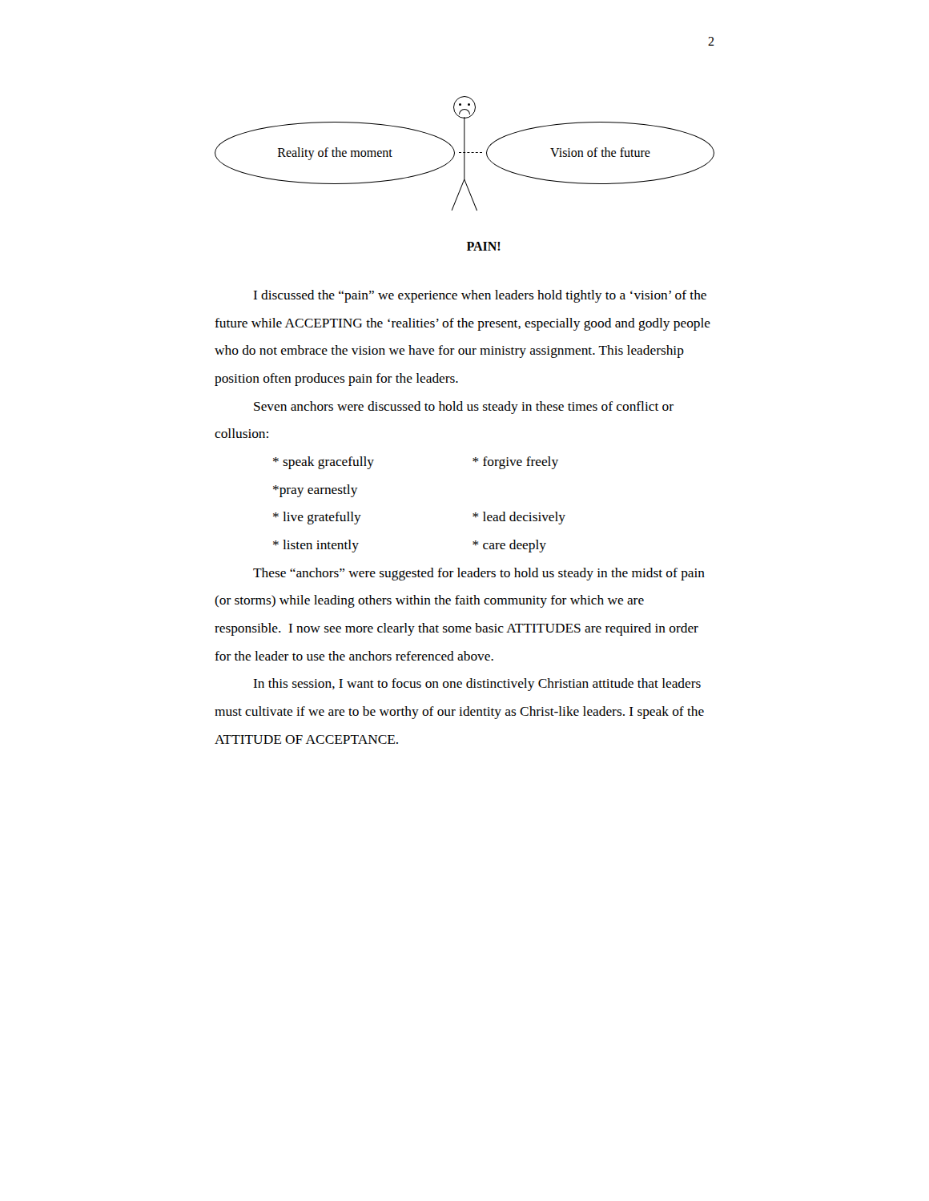2
Reality of the moment
Vision of the future
PAIN!
I discussed the “pain” we experience when leaders hold tightly to a ‘vision’ of the future while ACCEPTING the ‘realities’ of the present, especially good and godly people who do not embrace the vision we have for our ministry assignment. This leadership position often produces pain for the leaders.
Seven anchors were discussed to hold us steady in these times of conflict or collusion:
* speak gracefully* forgive freely*pray earnestly * live gratefully* lead decisively * listen intently* care deeply
These “anchors” were suggested for leaders to hold us steady in the midst of pain (or storms) while leading others within the faith community for which we are responsible. I now see more clearly that some basic ATTITUDES are required in order for the leader to use the anchors referenced above.
In this session, I want to focus on one distinctively Christian attitude that leaders must cultivate if we are to be worthy of our identity as Christ-like leaders. I speak of the ATTITUDE OF ACCEPTANCE.